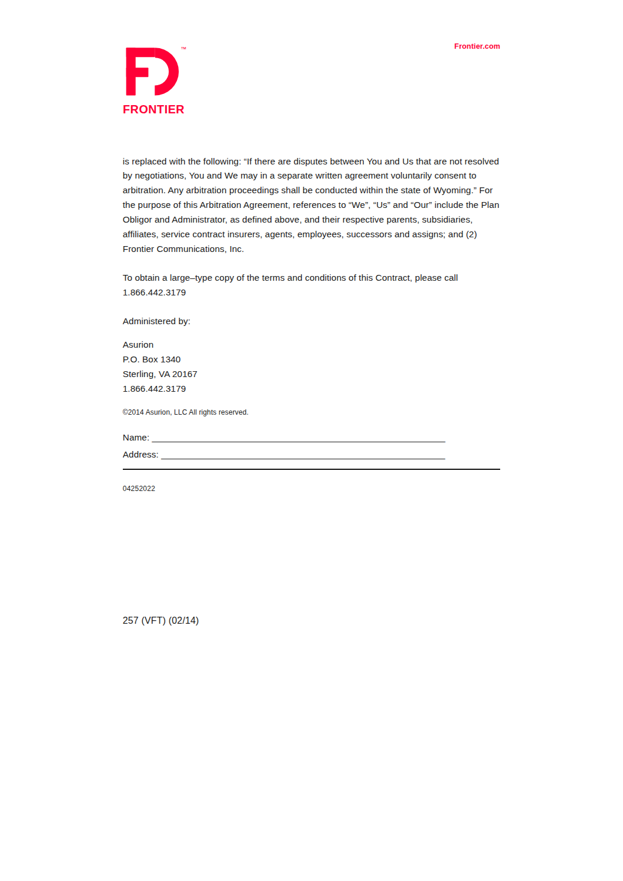™ FRONTIER
Frontier.com
is replaced with the following: “If there are disputes between You and Us that are not resolved by negotiations, You and We may in a separate written agreement voluntarily consent to arbitration. Any arbitration proceedings shall be conducted within the state of Wyoming.” For the purpose of this Arbitration Agreement, references to “We”, “Us” and “Our” include the Plan Obligor and Administrator, as defined above, and their respective parents, subsidiaries, affiliates, service contract insurers, agents, employees, successors and assigns; and (2) Frontier Communications, Inc.
To obtain a large–type copy of the terms and conditions of this Contract, please call 1.866.442.3179
Administered by:
Asurion
P.O. Box 1340
Sterling, VA 20167
1.866.442.3179
©2014 Asurion, LLC All rights reserved.
Name: _______________________________________________________________
Address: _____________________________________________________________
04252022
257 (VFT) (02/14)